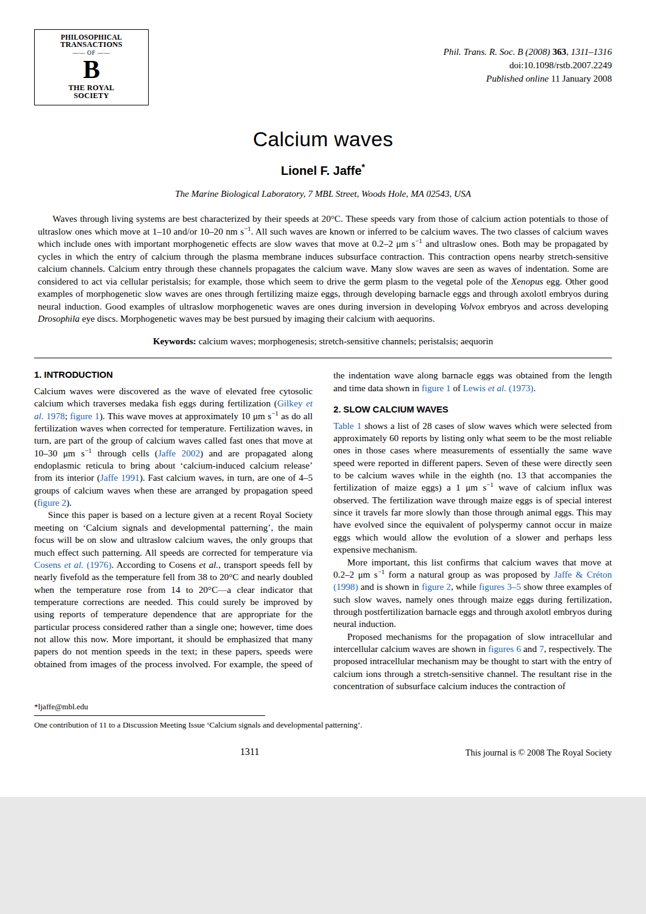PHILOSOPHICAL
TRANSACTIONS
—— OF ——
B
THE ROYAL
SOCIETY
Phil. Trans. R. Soc. B (2008) 363, 1311–1316
doi:10.1098/rstb.2007.2249
Published online 11 January 2008
Calcium waves
Lionel F. Jaffe*
The Marine Biological Laboratory, 7 MBL Street, Woods Hole, MA 02543, USA
Waves through living systems are best characterized by their speeds at 20°C. These speeds vary from those of calcium action potentials to those of ultraslow ones which move at 1–10 and/or 10–20 nm s−1. All such waves are known or inferred to be calcium waves. The two classes of calcium waves which include ones with important morphogenetic effects are slow waves that move at 0.2–2 μm s−1 and ultraslow ones. Both may be propagated by cycles in which the entry of calcium through the plasma membrane induces subsurface contraction. This contraction opens nearby stretch-sensitive calcium channels. Calcium entry through these channels propagates the calcium wave. Many slow waves are seen as waves of indentation. Some are considered to act via cellular peristalsis; for example, those which seem to drive the germ plasm to the vegetal pole of the Xenopus egg. Other good examples of morphogenetic slow waves are ones through fertilizing maize eggs, through developing barnacle eggs and through axolotl embryos during neural induction. Good examples of ultraslow morphogenetic waves are ones during inversion in developing Volvox embryos and across developing Drosophila eye discs. Morphogenetic waves may be best pursued by imaging their calcium with aequorins.
Keywords: calcium waves; morphogenesis; stretch-sensitive channels; peristalsis; aequorin
1. INTRODUCTION
Calcium waves were discovered as the wave of elevated free cytosolic calcium which traverses medaka fish eggs during fertilization (Gilkey et al. 1978; figure 1). This wave moves at approximately 10 μm s−1 as do all fertilization waves when corrected for temperature. Fertilization waves, in turn, are part of the group of calcium waves called fast ones that move at 10–30 μm s−1 through cells (Jaffe 2002) and are propagated along endoplasmic reticula to bring about ‘calcium-induced calcium release’ from its interior (Jaffe 1991). Fast calcium waves, in turn, are one of 4–5 groups of calcium waves when these are arranged by propagation speed (figure 2).
Since this paper is based on a lecture given at a recent Royal Society meeting on ‘Calcium signals and developmental patterning’, the main focus will be on slow and ultraslow calcium waves, the only groups that much effect such patterning. All speeds are corrected for temperature via Cosens et al. (1976). According to Cosens et al., transport speeds fell by nearly fivefold as the temperature fell from 38 to 20°C and nearly doubled when the temperature rose from 14 to 20°C—a clear indicator that temperature corrections are needed. This could surely be improved by using reports of temperature dependence that are appropriate for the particular process considered rather than a single one; however, time does not allow this now. More important, it should be emphasized that many papers do not mention speeds in the text; in these papers, speeds were obtained from images of the process involved. For example, the speed of the indentation wave along barnacle eggs was obtained from the length and time data shown in figure 1 of Lewis et al. (1973).
2. SLOW CALCIUM WAVES
Table 1 shows a list of 28 cases of slow waves which were selected from approximately 60 reports by listing only what seem to be the most reliable ones in those cases where measurements of essentially the same wave speed were reported in different papers. Seven of these were directly seen to be calcium waves while in the eighth (no. 13 that accompanies the fertilization of maize eggs) a 1 μm s−1 wave of calcium influx was observed. The fertilization wave through maize eggs is of special interest since it travels far more slowly than those through animal eggs. This may have evolved since the equivalent of polyspermy cannot occur in maize eggs which would allow the evolution of a slower and perhaps less expensive mechanism.
More important, this list confirms that calcium waves that move at 0.2–2 μm s−1 form a natural group as was proposed by Jaffe & Créton (1998) and is shown in figure 2, while figures 3–5 show three examples of such slow waves, namely ones through maize eggs during fertilization, through postfertilization barnacle eggs and through axolotl embryos during neural induction.
Proposed mechanisms for the propagation of slow intracellular and intercellular calcium waves are shown in figures 6 and 7, respectively. The proposed intracellular mechanism may be thought to start with the entry of calcium ions through a stretch-sensitive channel. The resultant rise in the concentration of subsurface calcium induces the contraction of
*ljaffe@mbl.edu
One contribution of 11 to a Discussion Meeting Issue ‘Calcium signals and developmental patterning’.
1311
This journal is © 2008 The Royal Society